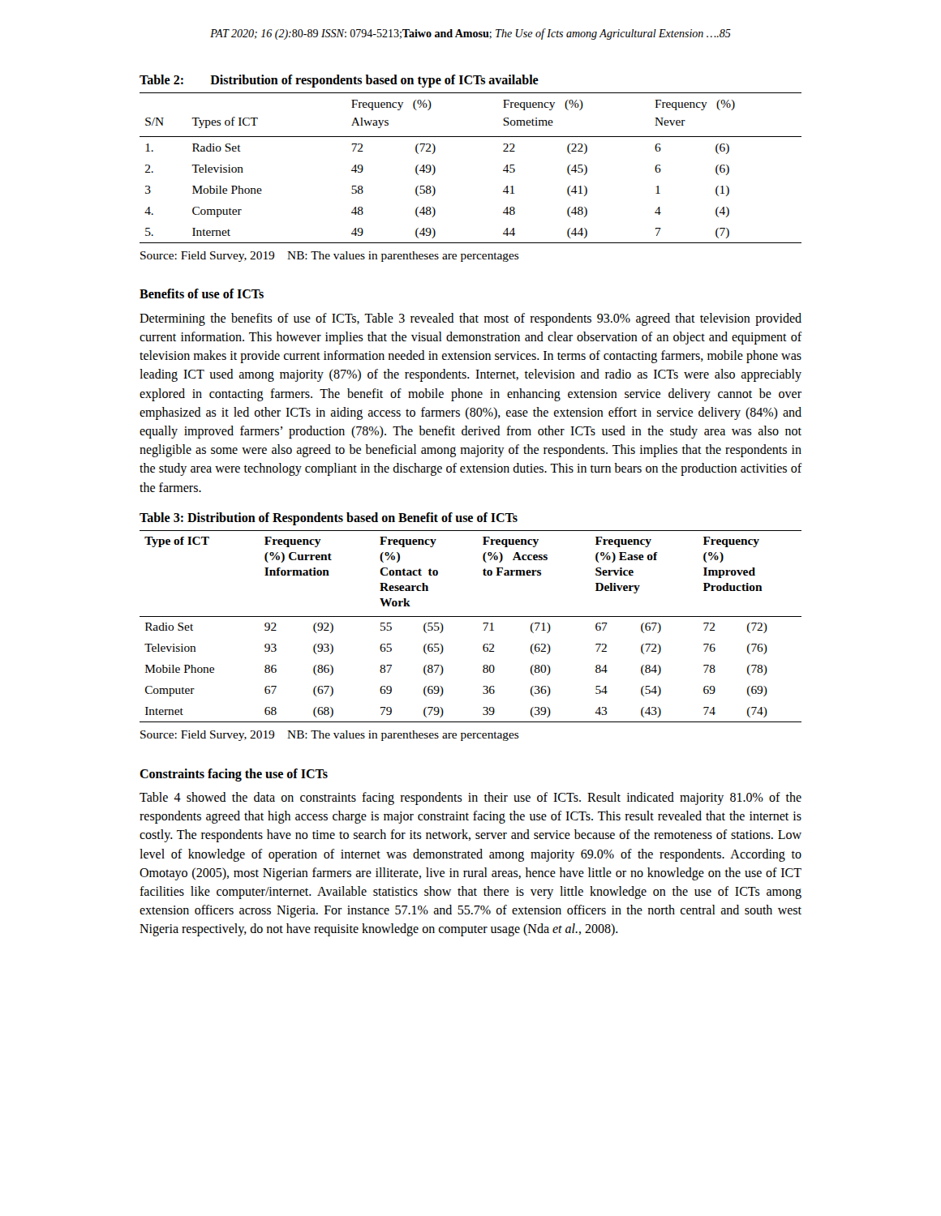PAT 2020; 16 (2): 80-89 ISSN: 0794-5213;Taiwo and Amosu; The Use of Icts among Agricultural Extension ….85
Table 2: Distribution of respondents based on type of ICTs available
| S/N | Types of ICT | Frequency (%) Always | Frequency (%) Sometime | Frequency (%) Never |
| --- | --- | --- | --- | --- |
| 1. | Radio Set | 72 | (72) | 22 | (22) | 6 | (6) |
| 2. | Television | 49 | (49) | 45 | (45) | 6 | (6) |
| 3 | Mobile Phone | 58 | (58) | 41 | (41) | 1 | (1) |
| 4. | Computer | 48 | (48) | 48 | (48) | 4 | (4) |
| 5. | Internet | 49 | (49) | 44 | (44) | 7 | (7) |
Source: Field Survey, 2019 NB: The values in parentheses are percentages
Benefits of use of ICTs
Determining the benefits of use of ICTs, Table 3 revealed that most of respondents 93.0% agreed that television provided current information. This however implies that the visual demonstration and clear observation of an object and equipment of television makes it provide current information needed in extension services. In terms of contacting farmers, mobile phone was leading ICT used among majority (87%) of the respondents. Internet, television and radio as ICTs were also appreciably explored in contacting farmers. The benefit of mobile phone in enhancing extension service delivery cannot be over emphasized as it led other ICTs in aiding access to farmers (80%), ease the extension effort in service delivery (84%) and equally improved farmers’ production (78%). The benefit derived from other ICTs used in the study area was also not negligible as some were also agreed to be beneficial among majority of the respondents. This implies that the respondents in the study area were technology compliant in the discharge of extension duties. This in turn bears on the production activities of the farmers.
Table 3: Distribution of Respondents based on Benefit of use of ICTs
| Type of ICT | Frequency (%) Current Information | Frequency (%) Contact to Research Work | Frequency (%) Access to Farmers | Frequency (%) Ease of Service Delivery | Frequency (%) Improved Production |
| --- | --- | --- | --- | --- | --- |
| Radio Set | 92 | (92) | 55 | (55) | 71 | (71) | 67 | (67) | 72 | (72) |
| Television | 93 | (93) | 65 | (65) | 62 | (62) | 72 | (72) | 76 | (76) |
| Mobile Phone | 86 | (86) | 87 | (87) | 80 | (80) | 84 | (84) | 78 | (78) |
| Computer | 67 | (67) | 69 | (69) | 36 | (36) | 54 | (54) | 69 | (69) |
| Internet | 68 | (68) | 79 | (79) | 39 | (39) | 43 | (43) | 74 | (74) |
Source: Field Survey, 2019 NB: The values in parentheses are percentages
Constraints facing the use of ICTs
Table 4 showed the data on constraints facing respondents in their use of ICTs. Result indicated majority 81.0% of the respondents agreed that high access charge is major constraint facing the use of ICTs. This result revealed that the internet is costly. The respondents have no time to search for its network, server and service because of the remoteness of stations. Low level of knowledge of operation of internet was demonstrated among majority 69.0% of the respondents. According to Omotayo (2005), most Nigerian farmers are illiterate, live in rural areas, hence have little or no knowledge on the use of ICT facilities like computer/internet. Available statistics show that there is very little knowledge on the use of ICTs among extension officers across Nigeria. For instance 57.1% and 55.7% of extension officers in the north central and south west Nigeria respectively, do not have requisite knowledge on computer usage (Nda et al., 2008).